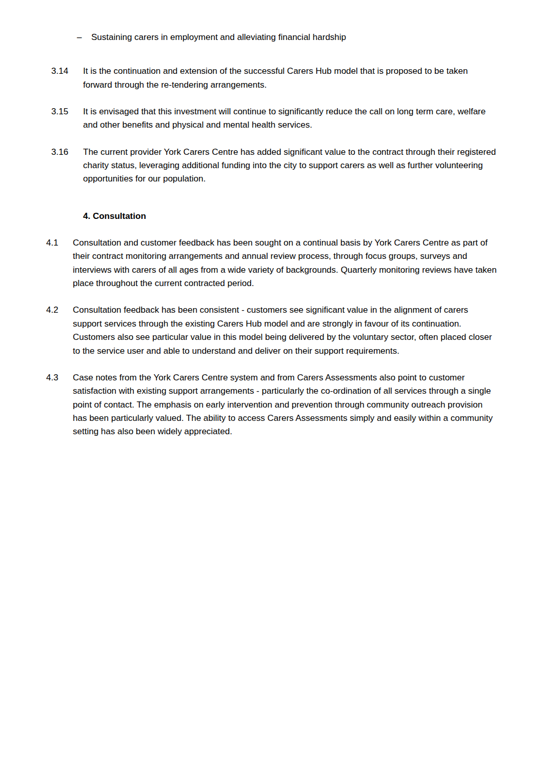Sustaining carers in employment and alleviating financial hardship
3.14
It is the continuation and extension of the successful Carers Hub model that is proposed to be taken forward through the re-tendering arrangements.
3.15
It is envisaged that this investment will continue to significantly reduce the call on long term care, welfare and other benefits and physical and mental health services.
3.16
The current provider York Carers Centre has added significant value to the contract through their registered charity status, leveraging additional funding into the city to support carers as well as further volunteering opportunities for our population.
4. Consultation
4.1
Consultation and customer feedback has been sought on a continual basis by York Carers Centre as part of their contract monitoring arrangements and annual review process, through focus groups, surveys and interviews with carers of all ages from a wide variety of backgrounds. Quarterly monitoring reviews have taken place throughout the current contracted period.
4.2
Consultation feedback has been consistent - customers see significant value in the alignment of carers support services through the existing Carers Hub model and are strongly in favour of its continuation. Customers also see particular value in this model being delivered by the voluntary sector, often placed closer to the service user and able to understand and deliver on their support requirements.
4.3
Case notes from the York Carers Centre system and from Carers Assessments also point to customer satisfaction with existing support arrangements - particularly the co-ordination of all services through a single point of contact. The emphasis on early intervention and prevention through community outreach provision has been particularly valued. The ability to access Carers Assessments simply and easily within a community setting has also been widely appreciated.